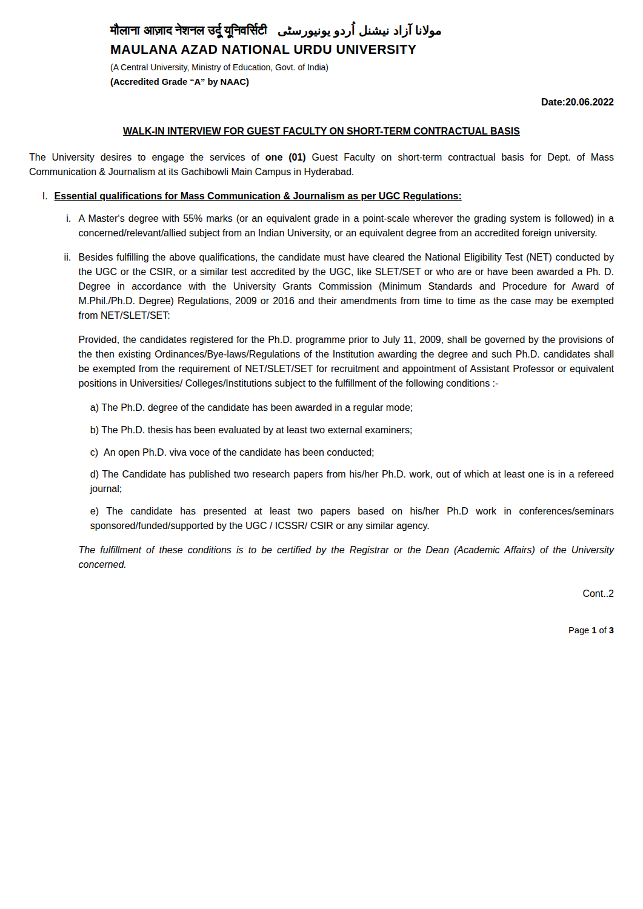मौलाना आज़ाद नेशनल उर्दू यूनिवर्सिटी مولانا آزاد نیشنل اُردو یونیورسٹی
MAULANA AZAD NATIONAL URDU UNIVERSITY
(A Central University, Ministry of Education, Govt. of India)
(Accredited Grade “A” by NAAC)
Date:20.06.2022
WALK-IN INTERVIEW FOR GUEST FACULTY ON SHORT-TERM CONTRACTUAL BASIS
The University desires to engage the services of one (01) Guest Faculty on short-term contractual basis for Dept. of Mass Communication & Journalism at its Gachibowli Main Campus in Hyderabad.
Essential qualifications for Mass Communication & Journalism as per UGC Regulations:
A Master‘s degree with 55% marks (or an equivalent grade in a point-scale wherever the grading system is followed) in a concerned/relevant/allied subject from an Indian University, or an equivalent degree from an accredited foreign university.
Besides fulfilling the above qualifications, the candidate must have cleared the National Eligibility Test (NET) conducted by the UGC or the CSIR, or a similar test accredited by the UGC, like SLET/SET or who are or have been awarded a Ph. D. Degree in accordance with the University Grants Commission (Minimum Standards and Procedure for Award of M.Phil./Ph.D. Degree) Regulations, 2009 or 2016 and their amendments from time to time as the case may be exempted from NET/SLET/SET:
Provided, the candidates registered for the Ph.D. programme prior to July 11, 2009, shall be governed by the provisions of the then existing Ordinances/Bye-laws/Regulations of the Institution awarding the degree and such Ph.D. candidates shall be exempted from the requirement of NET/SLET/SET for recruitment and appointment of Assistant Professor or equivalent positions in Universities/ Colleges/Institutions subject to the fulfillment of the following conditions :-
a) The Ph.D. degree of the candidate has been awarded in a regular mode;
b) The Ph.D. thesis has been evaluated by at least two external examiners;
c) An open Ph.D. viva voce of the candidate has been conducted;
d) The Candidate has published two research papers from his/her Ph.D. work, out of which at least one is in a refereed journal;
e) The candidate has presented at least two papers based on his/her Ph.D work in conferences/seminars sponsored/funded/supported by the UGC / ICSSR/ CSIR or any similar agency.
The fulfillment of these conditions is to be certified by the Registrar or the Dean (Academic Affairs) of the University concerned.
Cont..2
Page 1 of 3